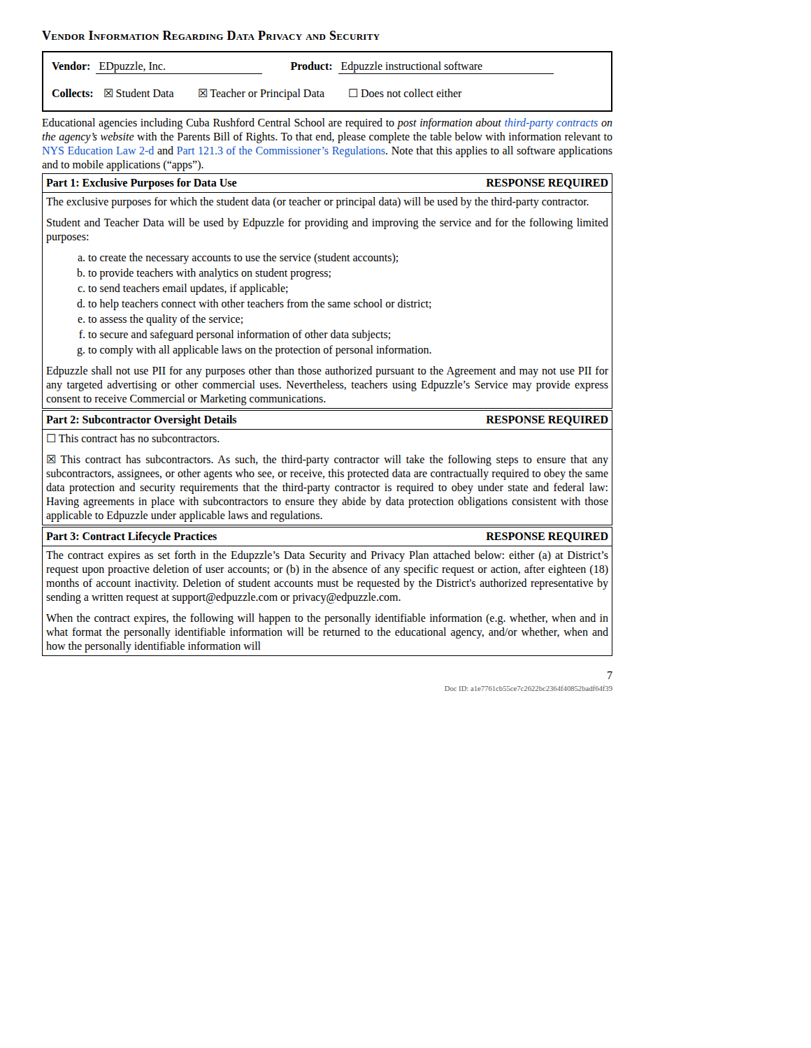Vendor Information Regarding Data Privacy and Security
Vendor: EDpuzzle, Inc. Product: Edpuzzle instructional software
Collects: ☒ Student Data ☒ Teacher or Principal Data ☐ Does not collect either
Educational agencies including Cuba Rushford Central School are required to post information about third-party contracts on the agency’s website with the Parents Bill of Rights. To that end, please complete the table below with information relevant to NYS Education Law 2-d and Part 121.3 of the Commissioner’s Regulations. Note that this applies to all software applications and to mobile applications (“apps”).
| Part 1: Exclusive Purposes for Data Use | RESPONSE REQUIRED |
| The exclusive purposes for which the student data (or teacher or principal data) will be used by the third-party contractor. Student and Teacher Data will be used by Edpuzzle for providing and improving the service and for the following limited purposes: to create the necessary accounts to use the service (student accounts); to provide teachers with analytics on student progress; to send teachers email updates, if applicable; to help teachers connect with other teachers from the same school or district; to assess the quality of the service; to secure and safeguard personal information of other data subjects; to comply with all applicable laws on the protection of personal information. Edpuzzle shall not use PII for any purposes other than those authorized pursuant to the Agreement and may not use PII for any targeted advertising or other commercial uses. Nevertheless, teachers using Edpuzzle’s Service may provide express consent to receive Commercial or Marketing communications. |
| Part 2: Subcontractor Oversight Details | RESPONSE REQUIRED |
| ☐ This contract has no subcontractors. ☒ This contract has subcontractors. As such, the third-party contractor will take the following steps to ensure that any subcontractors, assignees, or other agents who see, or receive, this protected data are contractually required to obey the same data protection and security requirements that the third-party contractor is required to obey under state and federal law: Having agreements in place with subcontractors to ensure they abide by data protection obligations consistent with those applicable to Edpuzzle under applicable laws and regulations. |
| Part 3: Contract Lifecycle Practices | RESPONSE REQUIRED |
| The contract expires as set forth in the Edupzzle’s Data Security and Privacy Plan attached below: either (a) at District’s request upon proactive deletion of user accounts; or (b) in the absence of any specific request or action, after eighteen (18) months of account inactivity. Deletion of student accounts must be requested by the District's authorized representative by sending a written request at support@edpuzzle.com or privacy@edpuzzle.com. When the contract expires, the following will happen to the personally identifiable information (e.g. whether, when and in what format the personally identifiable information will be returned to the educational agency, and/or whether, when and how the personally identifiable information will |
7
Doc ID: a1e7761cb55ce7c2622bc2364f40852badf64f39